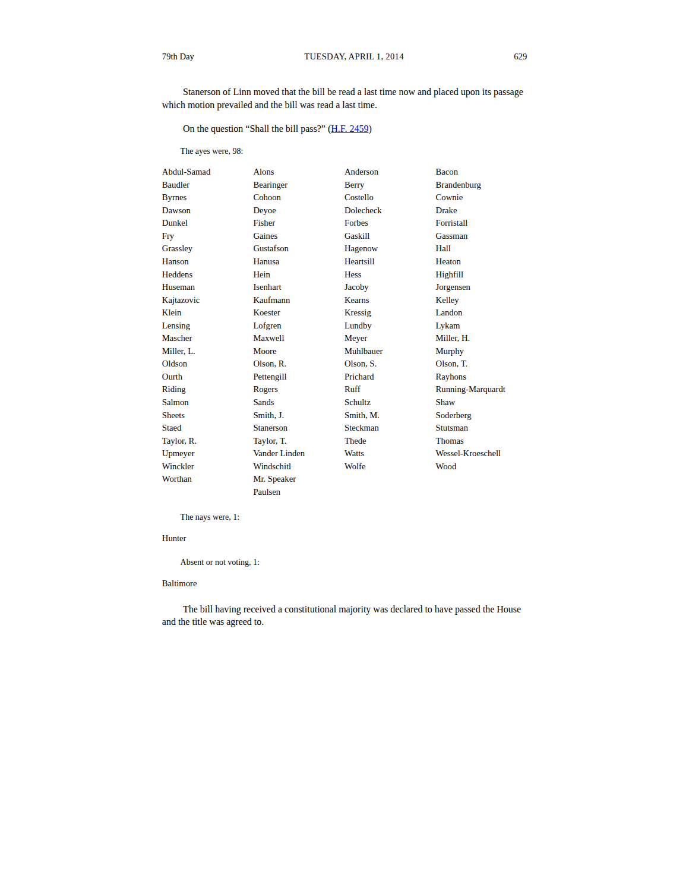79th Day
TUESDAY, APRIL 1, 2014
629
Stanerson of Linn moved that the bill be read a last time now and placed upon its passage which motion prevailed and the bill was read a last time.
On the question “Shall the bill pass?” (H.F. 2459)
The ayes were, 98:
| Abdul-Samad | Alons | Anderson | Bacon |
| Baudler | Bearinger | Berry | Brandenburg |
| Byrnes | Cohoon | Costello | Cownie |
| Dawson | Deyoe | Dolecheck | Drake |
| Dunkel | Fisher | Forbes | Forristall |
| Fry | Gaines | Gaskill | Gassman |
| Grassley | Gustafson | Hagenow | Hall |
| Hanson | Hanusa | Heartsill | Heaton |
| Heddens | Hein | Hess | Highfill |
| Huseman | Isenhart | Jacoby | Jorgensen |
| Kajtazovic | Kaufmann | Kearns | Kelley |
| Klein | Koester | Kressig | Landon |
| Lensing | Lofgren | Lundby | Lykam |
| Mascher | Maxwell | Meyer | Miller, H. |
| Miller, L. | Moore | Muhlbauer | Murphy |
| Oldson | Olson, R. | Olson, S. | Olson, T. |
| Ourth | Pettengill | Prichard | Rayhons |
| Riding | Rogers | Ruff | Running-Marquardt |
| Salmon | Sands | Schultz | Shaw |
| Sheets | Smith, J. | Smith, M. | Soderberg |
| Staed | Stanerson | Steckman | Stutsman |
| Taylor, R. | Taylor, T. | Thede | Thomas |
| Upmeyer | Vander Linden | Watts | Wessel-Kroeschell |
| Winckler | Windschitl | Wolfe | Wood |
| Worthan | Mr. Speaker | | |
| | Paulsen | | |
The nays were, 1:
Hunter
Absent or not voting, 1:
Baltimore
The bill having received a constitutional majority was declared to have passed the House and the title was agreed to.